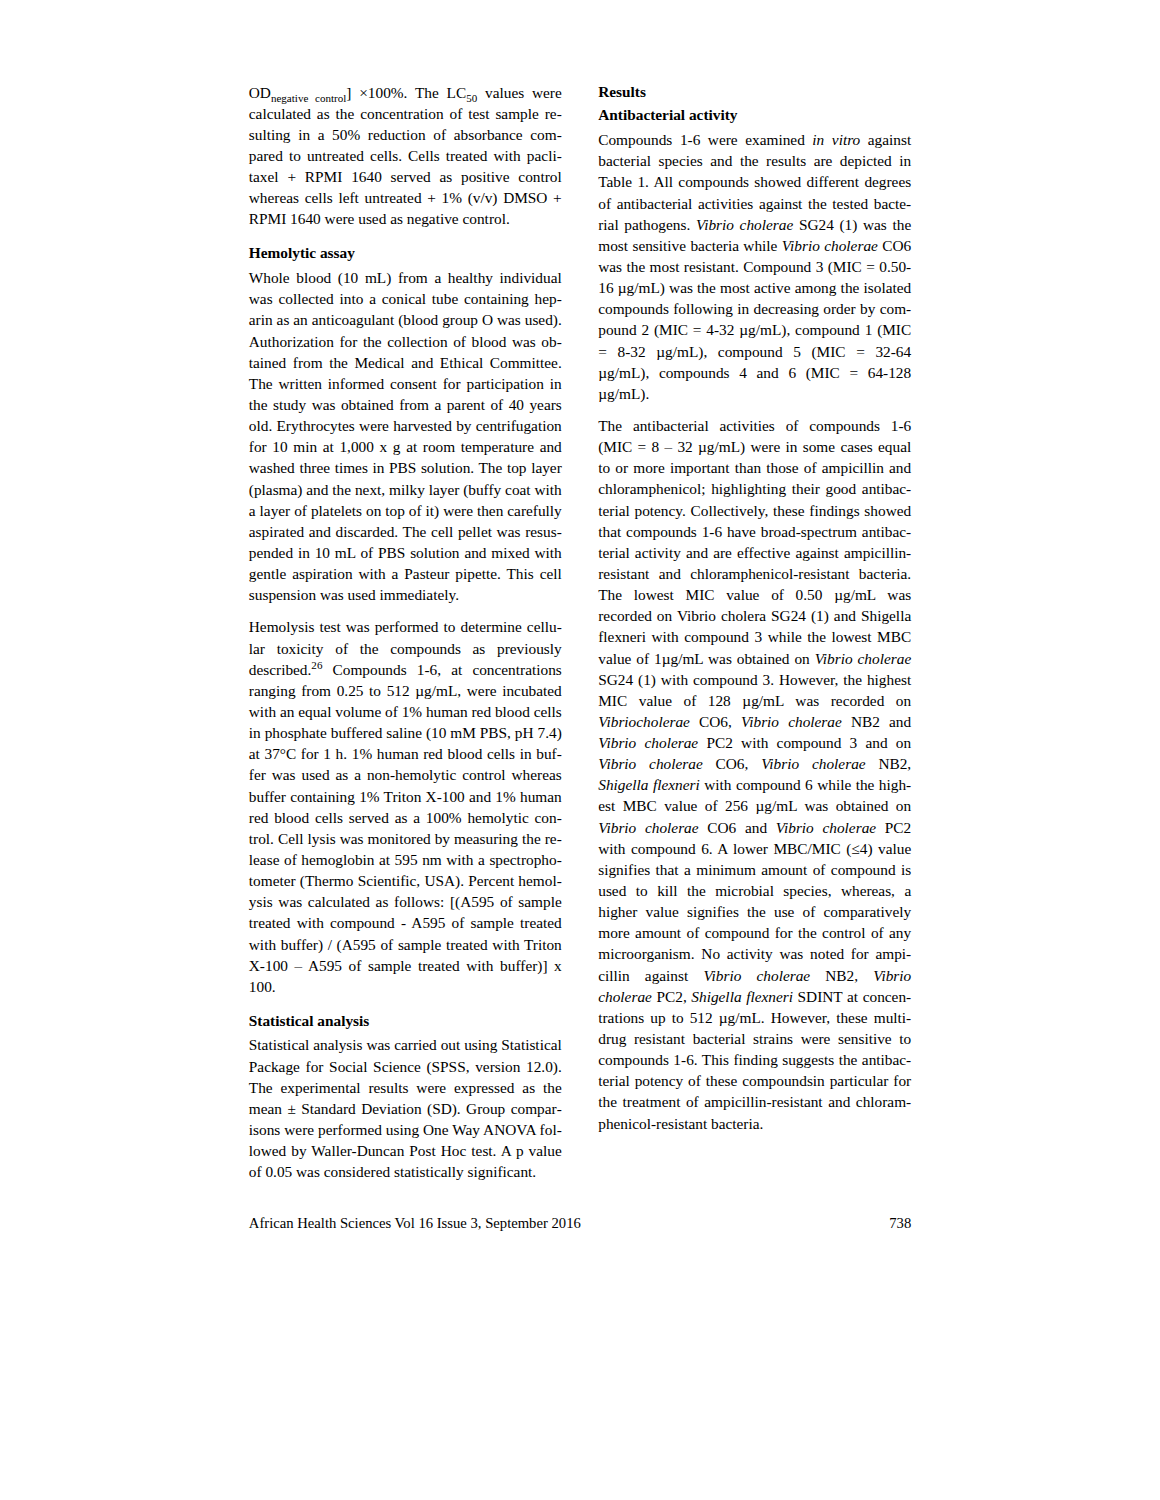ODnegative control] ×100%. The LC50 values were calculated as the concentration of test sample resulting in a 50% reduction of absorbance compared to untreated cells. Cells treated with paclitaxel + RPMI 1640 served as positive control whereas cells left untreated + 1% (v/v) DMSO + RPMI 1640 were used as negative control.
Hemolytic assay
Whole blood (10 mL) from a healthy individual was collected into a conical tube containing heparin as an anticoagulant (blood group O was used). Authorization for the collection of blood was obtained from the Medical and Ethical Committee. The written informed consent for participation in the study was obtained from a parent of 40 years old. Erythrocytes were harvested by centrifugation for 10 min at 1,000 x g at room temperature and washed three times in PBS solution. The top layer (plasma) and the next, milky layer (buffy coat with a layer of platelets on top of it) were then carefully aspirated and discarded. The cell pellet was resuspended in 10 mL of PBS solution and mixed with gentle aspiration with a Pasteur pipette. This cell suspension was used immediately.
Hemolysis test was performed to determine cellular toxicity of the compounds as previously described.26 Compounds 1-6, at concentrations ranging from 0.25 to 512 µg/mL, were incubated with an equal volume of 1% human red blood cells in phosphate buffered saline (10 mM PBS, pH 7.4) at 37°C for 1 h. 1% human red blood cells in buffer was used as a non-hemolytic control whereas buffer containing 1% Triton X-100 and 1% human red blood cells served as a 100% hemolytic control. Cell lysis was monitored by measuring the release of hemoglobin at 595 nm with a spectrophotometer (Thermo Scientific, USA). Percent hemolysis was calculated as follows: [(A595 of sample treated with compound - A595 of sample treated with buffer) / (A595 of sample treated with Triton X-100 – A595 of sample treated with buffer)] x 100.
Statistical analysis
Statistical analysis was carried out using Statistical Package for Social Science (SPSS, version 12.0). The experimental results were expressed as the mean ± Standard Deviation (SD). Group comparisons were performed using One Way ANOVA followed by Waller-Duncan Post Hoc test. A p value of 0.05 was considered statistically significant.
Results
Antibacterial activity
Compounds 1-6 were examined in vitro against bacterial species and the results are depicted in Table 1. All compounds showed different degrees of antibacterial activities against the tested bacterial pathogens. Vibrio cholerae SG24 (1) was the most sensitive bacteria while Vibrio cholerae CO6 was the most resistant. Compound 3 (MIC = 0.50-16 µg/mL) was the most active among the isolated compounds following in decreasing order by compound 2 (MIC = 4-32 µg/mL), compound 1 (MIC = 8-32 µg/mL), compound 5 (MIC = 32-64 µg/mL), compounds 4 and 6 (MIC = 64-128 µg/mL).
The antibacterial activities of compounds 1-6 (MIC = 8 – 32 µg/mL) were in some cases equal to or more important than those of ampicillin and chloramphenicol; highlighting their good antibacterial potency. Collectively, these findings showed that compounds 1-6 have broad-spectrum antibacterial activity and are effective against ampicillin-resistant and chloramphenicol-resistant bacteria. The lowest MIC value of 0.50 µg/mL was recorded on Vibrio cholera SG24 (1) and Shigella flexneri with compound 3 while the lowest MBC value of 1µg/mL was obtained on Vibrio cholerae SG24 (1) with compound 3. However, the highest MIC value of 128 µg/mL was recorded on Vibriocholerae CO6, Vibrio cholerae NB2 and Vibrio cholerae PC2 with compound 3 and on Vibrio cholerae CO6, Vibrio cholerae NB2, Shigella flexneri with compound 6 while the highest MBC value of 256 µg/mL was obtained on Vibrio cholerae CO6 and Vibrio cholerae PC2 with compound 6. A lower MBC/MIC (≤4) value signifies that a minimum amount of compound is used to kill the microbial species, whereas, a higher value signifies the use of comparatively more amount of compound for the control of any microorganism. No activity was noted for ampicillin against Vibrio cholerae NB2, Vibrio cholerae PC2, Shigella flexneri SDINT at concentrations up to 512 µg/mL. However, these multi-drug resistant bacterial strains were sensitive to compounds 1-6. This finding suggests the antibacterial potency of these compoundsin particular for the treatment of ampicillin-resistant and chloramphenicol-resistant bacteria.
African Health Sciences Vol 16 Issue 3, September 2016
738